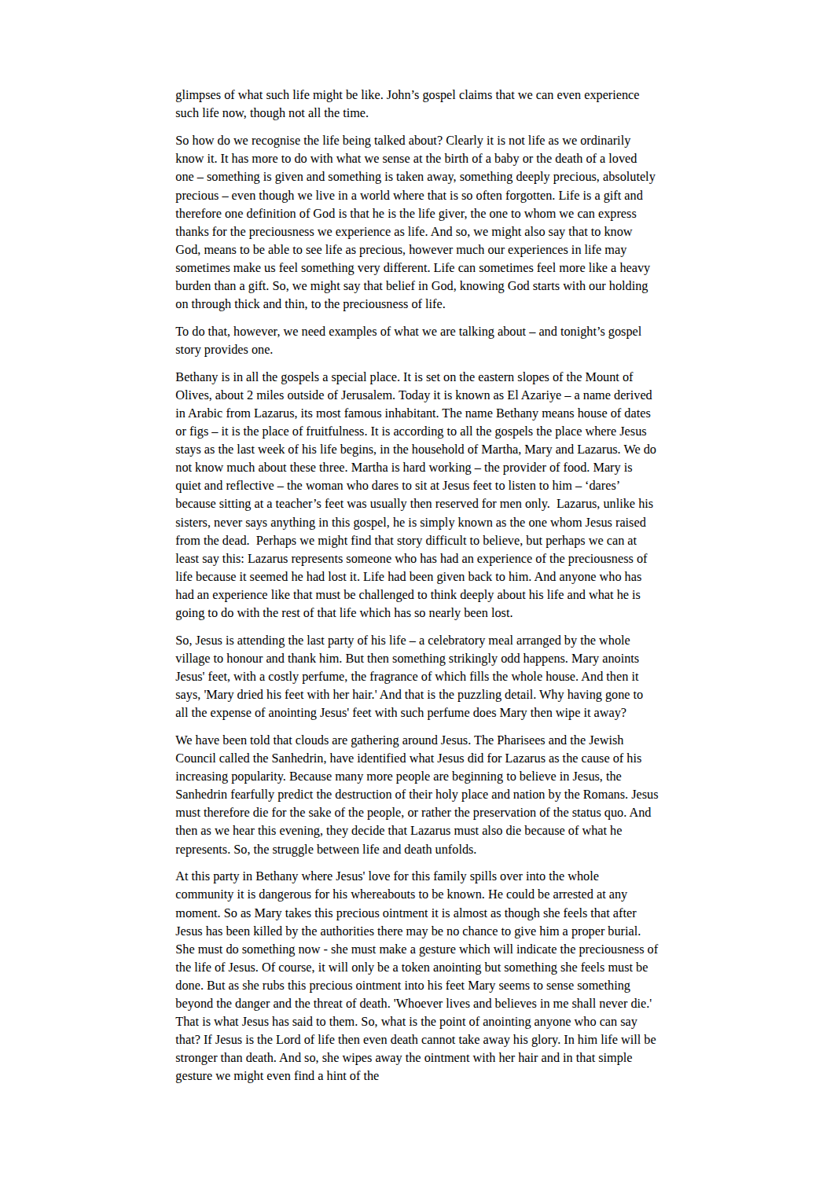glimpses of what such life might be like. John’s gospel claims that we can even experience such life now, though not all the time.
So how do we recognise the life being talked about? Clearly it is not life as we ordinarily know it. It has more to do with what we sense at the birth of a baby or the death of a loved one – something is given and something is taken away, something deeply precious, absolutely precious – even though we live in a world where that is so often forgotten. Life is a gift and therefore one definition of God is that he is the life giver, the one to whom we can express thanks for the preciousness we experience as life. And so, we might also say that to know God, means to be able to see life as precious, however much our experiences in life may sometimes make us feel something very different. Life can sometimes feel more like a heavy burden than a gift. So, we might say that belief in God, knowing God starts with our holding on through thick and thin, to the preciousness of life.
To do that, however, we need examples of what we are talking about – and tonight’s gospel story provides one.
Bethany is in all the gospels a special place. It is set on the eastern slopes of the Mount of Olives, about 2 miles outside of Jerusalem. Today it is known as El Azariye – a name derived in Arabic from Lazarus, its most famous inhabitant. The name Bethany means house of dates or figs – it is the place of fruitfulness. It is according to all the gospels the place where Jesus stays as the last week of his life begins, in the household of Martha, Mary and Lazarus. We do not know much about these three. Martha is hard working – the provider of food. Mary is quiet and reflective – the woman who dares to sit at Jesus feet to listen to him – ‘dares’ because sitting at a teacher’s feet was usually then reserved for men only. Lazarus, unlike his sisters, never says anything in this gospel, he is simply known as the one whom Jesus raised from the dead. Perhaps we might find that story difficult to believe, but perhaps we can at least say this: Lazarus represents someone who has had an experience of the preciousness of life because it seemed he had lost it. Life had been given back to him. And anyone who has had an experience like that must be challenged to think deeply about his life and what he is going to do with the rest of that life which has so nearly been lost.
So, Jesus is attending the last party of his life – a celebratory meal arranged by the whole village to honour and thank him. But then something strikingly odd happens. Mary anoints Jesus' feet, with a costly perfume, the fragrance of which fills the whole house. And then it says, 'Mary dried his feet with her hair.' And that is the puzzling detail. Why having gone to all the expense of anointing Jesus' feet with such perfume does Mary then wipe it away?
We have been told that clouds are gathering around Jesus. The Pharisees and the Jewish Council called the Sanhedrin, have identified what Jesus did for Lazarus as the cause of his increasing popularity. Because many more people are beginning to believe in Jesus, the Sanhedrin fearfully predict the destruction of their holy place and nation by the Romans. Jesus must therefore die for the sake of the people, or rather the preservation of the status quo. And then as we hear this evening, they decide that Lazarus must also die because of what he represents. So, the struggle between life and death unfolds.
At this party in Bethany where Jesus' love for this family spills over into the whole community it is dangerous for his whereabouts to be known. He could be arrested at any moment. So as Mary takes this precious ointment it is almost as though she feels that after Jesus has been killed by the authorities there may be no chance to give him a proper burial. She must do something now - she must make a gesture which will indicate the preciousness of the life of Jesus. Of course, it will only be a token anointing but something she feels must be done. But as she rubs this precious ointment into his feet Mary seems to sense something beyond the danger and the threat of death. 'Whoever lives and believes in me shall never die.' That is what Jesus has said to them. So, what is the point of anointing anyone who can say that? If Jesus is the Lord of life then even death cannot take away his glory. In him life will be stronger than death. And so, she wipes away the ointment with her hair and in that simple gesture we might even find a hint of the